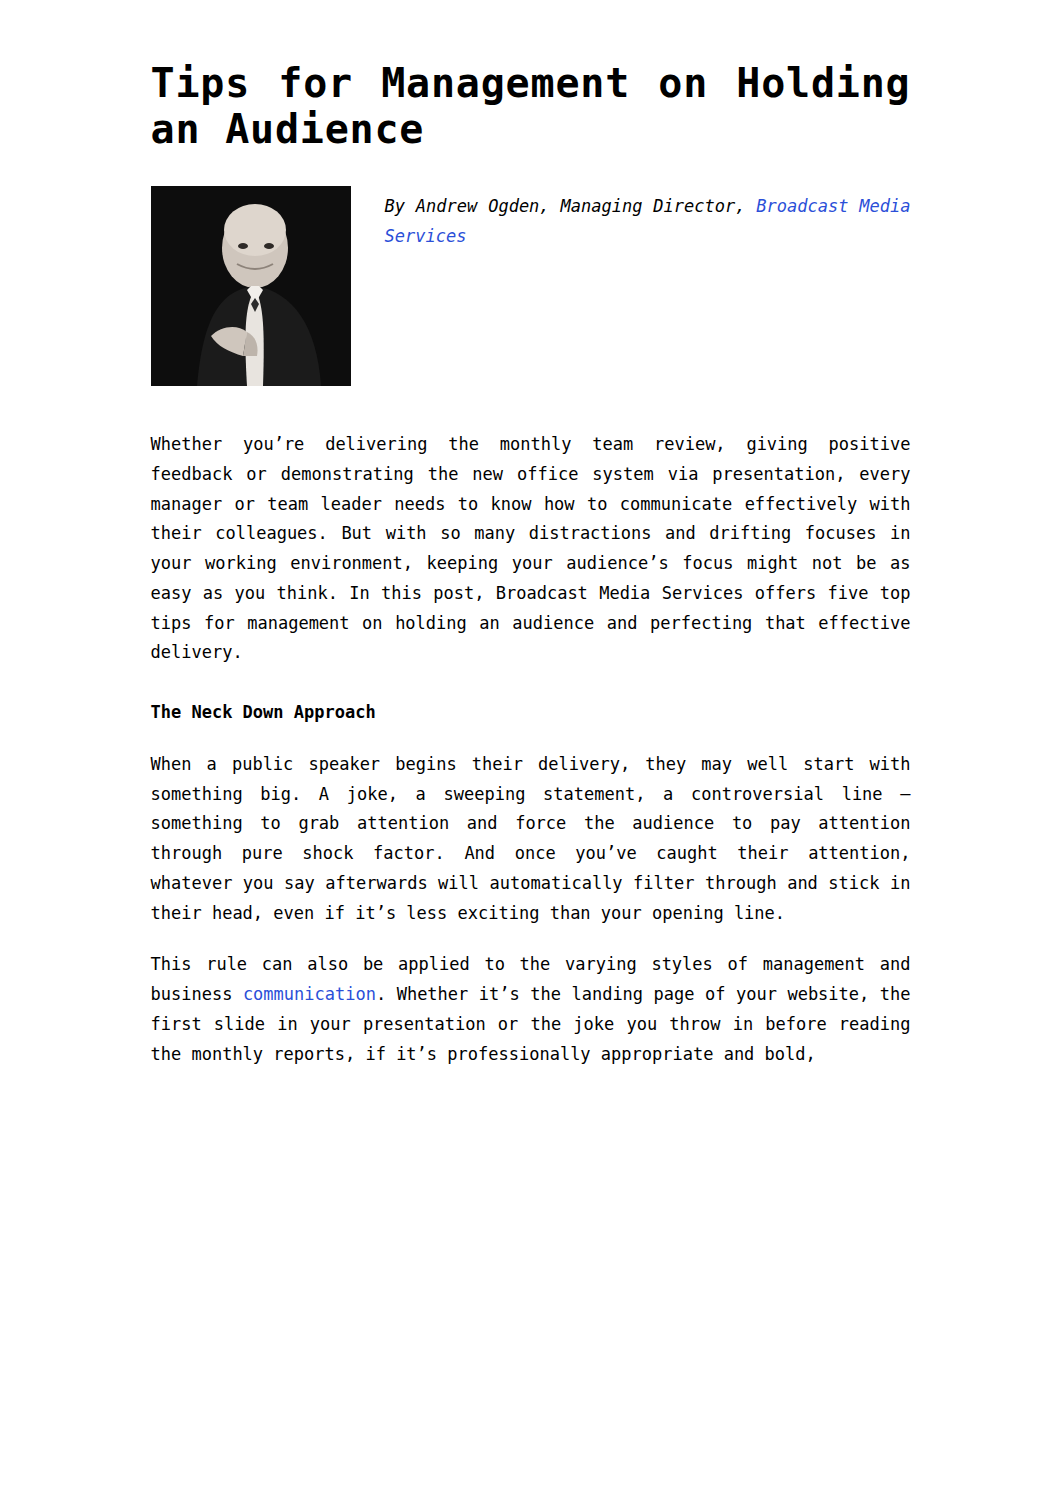Tips for Management on Holding an Audience
By Andrew Ogden, Managing Director, Broadcast Media Services
Whether you’re delivering the monthly team review, giving positive feedback or demonstrating the new office system via presentation, every manager or team leader needs to know how to communicate effectively with their colleagues. But with so many distractions and drifting focuses in your working environment, keeping your audience’s focus might not be as easy as you think. In this post, Broadcast Media Services offers five top tips for management on holding an audience and perfecting that effective delivery.
The Neck Down Approach
When a public speaker begins their delivery, they may well start with something big. A joke, a sweeping statement, a controversial line — something to grab attention and force the audience to pay attention through pure shock factor. And once you’ve caught their attention, whatever you say afterwards will automatically filter through and stick in their head, even if it’s less exciting than your opening line.
This rule can also be applied to the varying styles of management and business communication. Whether it’s the landing page of your website, the first slide in your presentation or the joke you throw in before reading the monthly reports, if it’s professionally appropriate and bold,